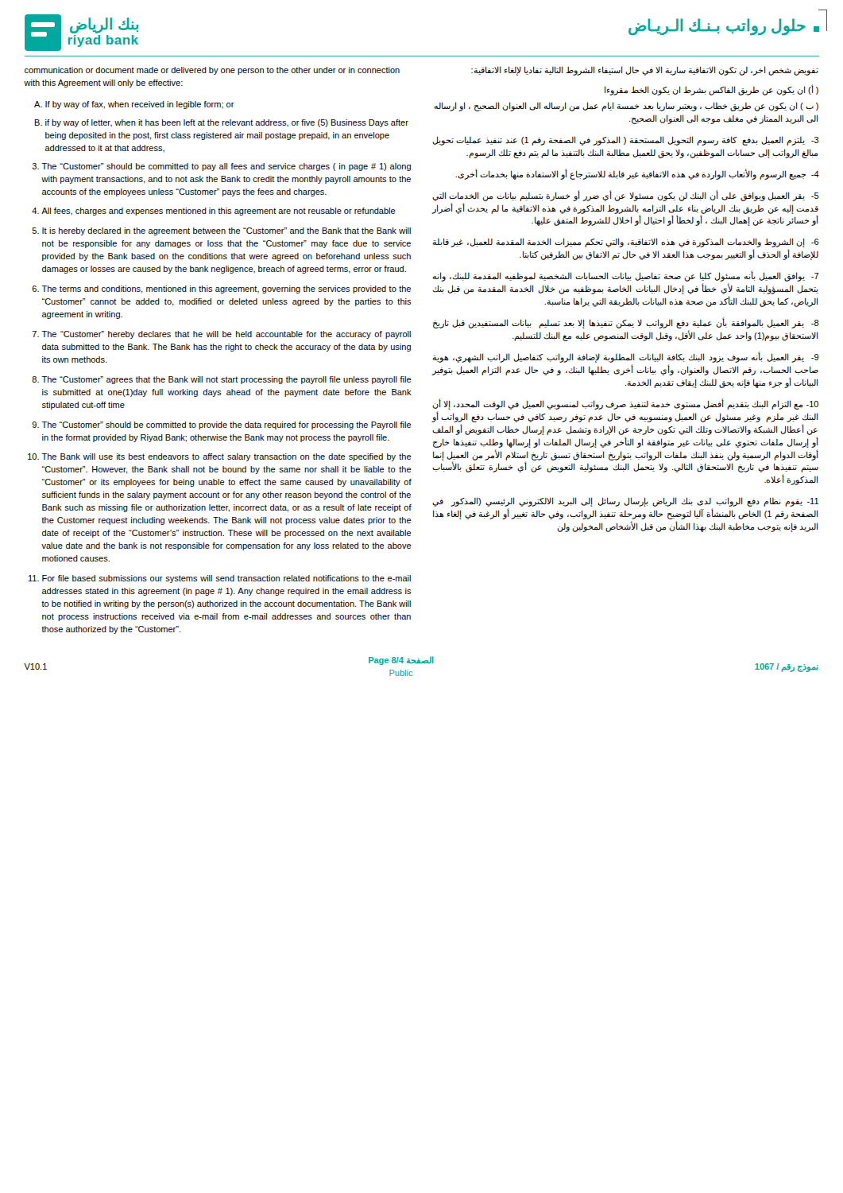بنك الرياض
riyad bank
حلول رواتب بـنـك الـريـاض
communication or document made or delivered by one person to the other under or in connection with this Agreement will only be effective:
If by way of fax, when received in legible form; or
if by way of letter, when it has been left at the relevant address, or five (5) Business Days after being deposited in the post, first class registered air mail postage prepaid, in an envelope addressed to it at that address,
The “Customer” should be committed to pay all fees and service charges ( in page # 1) along with payment transactions, and to not ask the Bank to credit the monthly payroll amounts to the accounts of the employees unless “Customer” pays the fees and charges.
All fees, charges and expenses mentioned in this agreement are not reusable or refundable
It is hereby declared in the agreement between the “Customer” and the Bank that the Bank will not be responsible for any damages or loss that the “Customer” may face due to service provided by the Bank based on the conditions that were agreed on beforehand unless such damages or losses are caused by the bank negligence, breach of agreed terms, error or fraud.
The terms and conditions, mentioned in this agreement, governing the services provided to the “Customer” cannot be added to, modified or deleted unless agreed by the parties to this agreement in writing.
The “Customer” hereby declares that he will be held accountable for the accuracy of payroll data submitted to the Bank. The Bank has the right to check the accuracy of the data by using its own methods.
The “Customer” agrees that the Bank will not start processing the payroll file unless payroll file is submitted at one(1)day full working days ahead of the payment date before the Bank stipulated cut-off time
The “Customer” should be committed to provide the data required for processing the Payroll file in the format provided by Riyad Bank; otherwise the Bank may not process the payroll file.
The Bank will use its best endeavors to affect salary transaction on the date specified by the “Customer”. However, the Bank shall not be bound by the same nor shall it be liable to the “Customer” or its employees for being unable to effect the same caused by unavailability of sufficient funds in the salary payment account or for any other reason beyond the control of the Bank such as missing file or authorization letter, incorrect data, or as a result of late receipt of the Customer request including weekends. The Bank will not process value dates prior to the date of receipt of the “Customer’s” instruction. These will be processed on the next available value date and the bank is not responsible for compensation for any loss related to the above motioned causes.
For file based submissions our systems will send transaction related notifications to the e-mail addresses stated in this agreement (in page # 1). Any change required in the email address is to be notified in writing by the person(s) authorized in the account documentation. The Bank will not process instructions received via e-mail from e-mail addresses and sources other than those authorized by the “Customer”.
تفويض شخص اخر، لن تكون الاتفاقية سارية الا في حال استيفاء الشروط التالية تفاديا لإلغاء الاتفاقية:
( أ) ان يكون عن طريق الفاكس بشرط ان يكون الخط مقروءا
( ب ) ان يكون عن طريق خطاب ، ويعتبر ساريا بعد خمسة ايام عمل من ارساله الى العنوان الصحيح ، او ارساله الى البريد الممتاز في مغلف موجه الى العنوان الصحيح.
3- يلتزم العميل بدفع كافة رسوم التحويل المستحقة ( المذكور في الصفحة رقم 1) عند تنفيذ عمليات تحويل مبالغ الرواتب إلى حسابات الموظفين، ولا يحق للعميل مطالبة البنك بالتنفيذ ما لم يتم دفع تلك الرسوم.
4- جميع الرسوم والأتعاب الواردة في هذه الاتفاقية غير قابلة للاسترجاع أو الاستفادة منها بخدمات أخرى.
5- يقر العميل ويوافق على أن البنك لن يكون مسئولا عن أي ضرر أو خسارة بتسليم بيانات من الخدمات التي قدمت إليه عن طريق بنك الرياض بناء على التزامه بالشروط المذكورة في هذه الاتفاقية ما لم يحدث أي أضرار أو خسائر ناتجة عن إهمال البنك ، أو لخطأ أو احتيال أو اخلال للشروط المتفق عليها.
6- إن الشروط والخدمات المذكورة في هذه الاتفاقية، والتي تحكم مميزات الخدمة المقدمة للعميل، غير قابلة للإضافة أو الحذف أو التغيير بموجب هذا العقد الا في حال تم الاتفاق بين الطرفين كتابتا.
7- يوافق العميل بأنه مسئول كليا عن صحة تفاصيل بيانات الحسابات الشخصية لموظفيه المقدمة للبنك، وانه يتحمل المسؤولية التامة لأي خطأ في إدخال البيانات الخاصة بموظفيه من خلال الخدمة المقدمة من قبل بنك الرياض، كما يحق للبنك التأكد من صحة هذه البيانات بالطريقة التي يراها مناسبة.
8- يقر العميل بالموافقة بأن عملية دفع الرواتب لا يمكن تنفيذها إلا بعد تسليم بيانات المستفيدين قبل تاريخ الاستحقاق بيوم(1) واحد عمل على الأقل، وقبل الوقت المنصوص عليه مع البنك للتسليم.
9- يقر العميل بأنه سوف يزود البنك بكافة البيانات المطلوبة لإضافة الرواتب كتفاصيل الراتب الشهري، هوية صاحب الحساب، رقم الاتصال والعنوان، وأي بيانات أخرى يطلبها البنك، و في حال عدم التزام العميل بتوفير البيانات أو جزء منها فإنه يحق للبنك إيقاف تقديم الخدمة.
10- مع التزام البنك بتقديم أفضل مستوى خدمة لتنفيذ صرف رواتب لمنسوبي العميل في الوقت المحدد، إلا أن البنك غير ملزم وغير مسئول عن العميل ومنسوبيه في حال عدم توفر رصيد كافي في حساب دفع الرواتب أو عن أعطال الشبكة والاتصالات وتلك التي تكون خارجة عن الإرادة وتشمل عدم إرسال خطاب التفويض أو الملف أو إرسال ملفات تحتوي على بيانات غير متوافقة او التأخر في إرسال الملفات او إرسالها وطلب تنفيذها خارج أوقات الدوام الرسمية ولن ينفذ البنك ملفات الرواتب بتواريخ استحقاق تسبق تاريخ استلام الأمر من العميل إنما سيتم تنفيذها في تاريخ الاستحقاق التالي. ولا يتحمل البنك مسئولية التعويض عن أي خسارة تتعلق بالأسباب المذكورة أعلاه.
11- يقوم نظام دفع الرواتب لدى بنك الرياض بإرسال رسائل إلى البريد الالكتروني الرئيسي (المذكور في الصفحة رقم 1) الخاص بالمنشأة آليا لتوضيح حالة ومرحلة تنفيذ الرواتب، وفي حالة تغيير أو الرغبة في إلغاء هذا البريد فإنه يتوجب مخاطبة البنك بهذا الشأن من قبل الأشخاص المخولين ولن
V10.1
Page 8/4 الصفحة Public
نموذج رقم / 1067